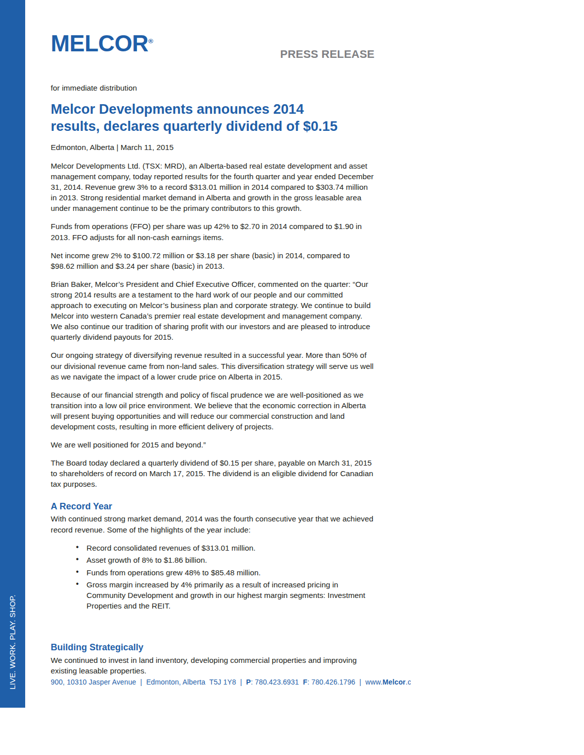LIVE. WORK. PLAY. SHOP.
MELCOR®
PRESS RELEASE
for immediate distribution
Melcor Developments announces 2014 results, declares quarterly dividend of $0.15
Edmonton, Alberta | March 11, 2015
Melcor Developments Ltd. (TSX: MRD), an Alberta-based real estate development and asset management company, today reported results for the fourth quarter and year ended December 31, 2014. Revenue grew 3% to a record $313.01 million in 2014 compared to $303.74 million in 2013. Strong residential market demand in Alberta and growth in the gross leasable area under management continue to be the primary contributors to this growth.
Funds from operations (FFO) per share was up 42% to $2.70 in 2014 compared to $1.90 in 2013. FFO adjusts for all non-cash earnings items.
Net income grew 2% to $100.72 million or $3.18 per share (basic) in 2014, compared to $98.62 million and $3.24 per share (basic) in 2013.
Brian Baker, Melcor’s President and Chief Executive Officer, commented on the quarter: “Our strong 2014 results are a testament to the hard work of our people and our committed approach to executing on Melcor’s business plan and corporate strategy. We continue to build Melcor into western Canada’s premier real estate development and management company. We also continue our tradition of sharing profit with our investors and are pleased to introduce quarterly dividend payouts for 2015.
Our ongoing strategy of diversifying revenue resulted in a successful year. More than 50% of our divisional revenue came from non-land sales. This diversification strategy will serve us well as we navigate the impact of a lower crude price on Alberta in 2015.
Because of our financial strength and policy of fiscal prudence we are well-positioned as we transition into a low oil price environment. We believe that the economic correction in Alberta will present buying opportunities and will reduce our commercial construction and land development costs, resulting in more efficient delivery of projects.
We are well positioned for 2015 and beyond.”
The Board today declared a quarterly dividend of $0.15 per share, payable on March 31, 2015 to shareholders of record on March 17, 2015. The dividend is an eligible dividend for Canadian tax purposes.
A Record Year
With continued strong market demand, 2014 was the fourth consecutive year that we achieved record revenue. Some of the highlights of the year include:
Record consolidated revenues of $313.01 million.
Asset growth of 8% to $1.86 billion.
Funds from operations grew 48% to $85.48 million.
Gross margin increased by 4% primarily as a result of increased pricing in Community Development and growth in our highest margin segments: Investment Properties and the REIT.
Building Strategically
We continued to invest in land inventory, developing commercial properties and improving existing leasable properties.
900, 10310 Jasper Avenue | Edmonton, Alberta T5J 1Y8 | P: 780.423.6931 F: 780.426.1796 | www.Melcor.ca